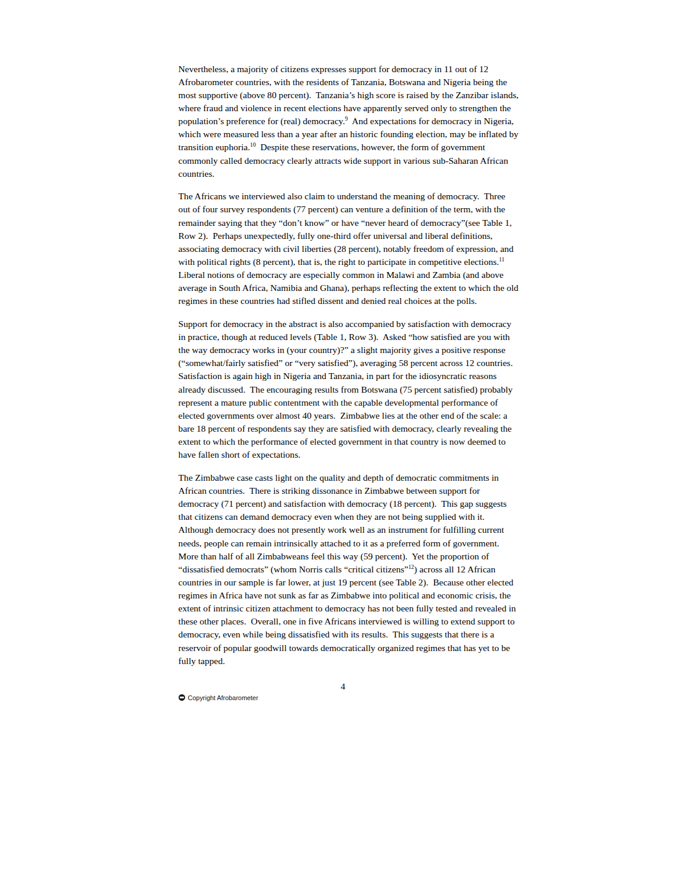Nevertheless, a majority of citizens expresses support for democracy in 11 out of 12 Afrobarometer countries, with the residents of Tanzania, Botswana and Nigeria being the most supportive (above 80 percent). Tanzania’s high score is raised by the Zanzibar islands, where fraud and violence in recent elections have apparently served only to strengthen the population’s preference for (real) democracy.9 And expectations for democracy in Nigeria, which were measured less than a year after an historic founding election, may be inflated by transition euphoria.10 Despite these reservations, however, the form of government commonly called democracy clearly attracts wide support in various sub-Saharan African countries.
The Africans we interviewed also claim to understand the meaning of democracy. Three out of four survey respondents (77 percent) can venture a definition of the term, with the remainder saying that they “don’t know” or have “never heard of democracy”(see Table 1, Row 2). Perhaps unexpectedly, fully one-third offer universal and liberal definitions, associating democracy with civil liberties (28 percent), notably freedom of expression, and with political rights (8 percent), that is, the right to participate in competitive elections.11 Liberal notions of democracy are especially common in Malawi and Zambia (and above average in South Africa, Namibia and Ghana), perhaps reflecting the extent to which the old regimes in these countries had stifled dissent and denied real choices at the polls.
Support for democracy in the abstract is also accompanied by satisfaction with democracy in practice, though at reduced levels (Table 1, Row 3). Asked “how satisfied are you with the way democracy works in (your country)?” a slight majority gives a positive response (“somewhat/fairly satisfied” or “very satisfied”), averaging 58 percent across 12 countries. Satisfaction is again high in Nigeria and Tanzania, in part for the idiosyncratic reasons already discussed. The encouraging results from Botswana (75 percent satisfied) probably represent a mature public contentment with the capable developmental performance of elected governments over almost 40 years. Zimbabwe lies at the other end of the scale: a bare 18 percent of respondents say they are satisfied with democracy, clearly revealing the extent to which the performance of elected government in that country is now deemed to have fallen short of expectations.
The Zimbabwe case casts light on the quality and depth of democratic commitments in African countries. There is striking dissonance in Zimbabwe between support for democracy (71 percent) and satisfaction with democracy (18 percent). This gap suggests that citizens can demand democracy even when they are not being supplied with it. Although democracy does not presently work well as an instrument for fulfilling current needs, people can remain intrinsically attached to it as a preferred form of government. More than half of all Zimbabweans feel this way (59 percent). Yet the proportion of “dissatisfied democrats” (whom Norris calls “critical citizens”12) across all 12 African countries in our sample is far lower, at just 19 percent (see Table 2). Because other elected regimes in Africa have not sunk as far as Zimbabwe into political and economic crisis, the extent of intrinsic citizen attachment to democracy has not been fully tested and revealed in these other places. Overall, one in five Africans interviewed is willing to extend support to democracy, even while being dissatisfied with its results. This suggests that there is a reservoir of popular goodwill towards democratically organized regimes that has yet to be fully tapped.
4
Copyright Afrobarometer